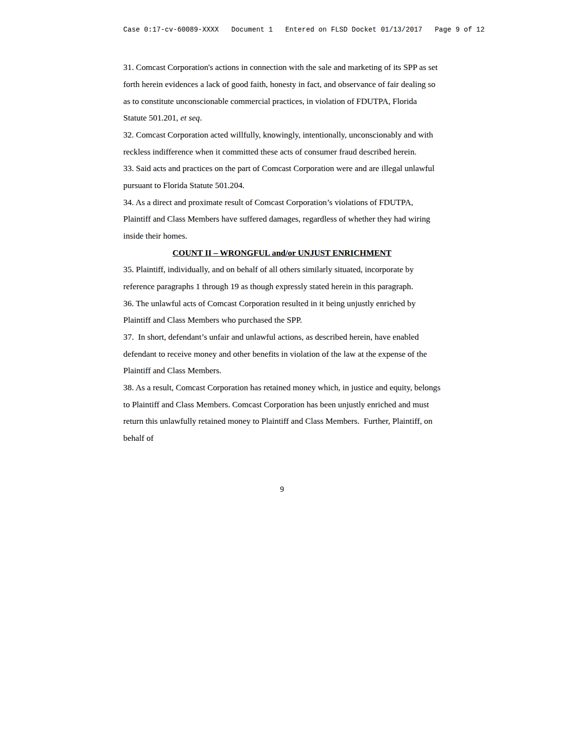Case 0:17-cv-60089-XXXX Document 1 Entered on FLSD Docket 01/13/2017 Page 9 of 12
31. Comcast Corporation's actions in connection with the sale and marketing of its SPP as set forth herein evidences a lack of good faith, honesty in fact, and observance of fair dealing so as to constitute unconscionable commercial practices, in violation of FDUTPA, Florida Statute 501.201, et seq.
32. Comcast Corporation acted willfully, knowingly, intentionally, unconscionably and with reckless indifference when it committed these acts of consumer fraud described herein.
33. Said acts and practices on the part of Comcast Corporation were and are illegal unlawful pursuant to Florida Statute 501.204.
34. As a direct and proximate result of Comcast Corporation’s violations of FDUTPA, Plaintiff and Class Members have suffered damages, regardless of whether they had wiring inside their homes.
COUNT II – WRONGFUL and/or UNJUST ENRICHMENT
35. Plaintiff, individually, and on behalf of all others similarly situated, incorporate by reference paragraphs 1 through 19 as though expressly stated herein in this paragraph.
36. The unlawful acts of Comcast Corporation resulted in it being unjustly enriched by Plaintiff and Class Members who purchased the SPP.
37. In short, defendant’s unfair and unlawful actions, as described herein, have enabled defendant to receive money and other benefits in violation of the law at the expense of the Plaintiff and Class Members.
38. As a result, Comcast Corporation has retained money which, in justice and equity, belongs to Plaintiff and Class Members. Comcast Corporation has been unjustly enriched and must return this unlawfully retained money to Plaintiff and Class Members. Further, Plaintiff, on behalf of
9